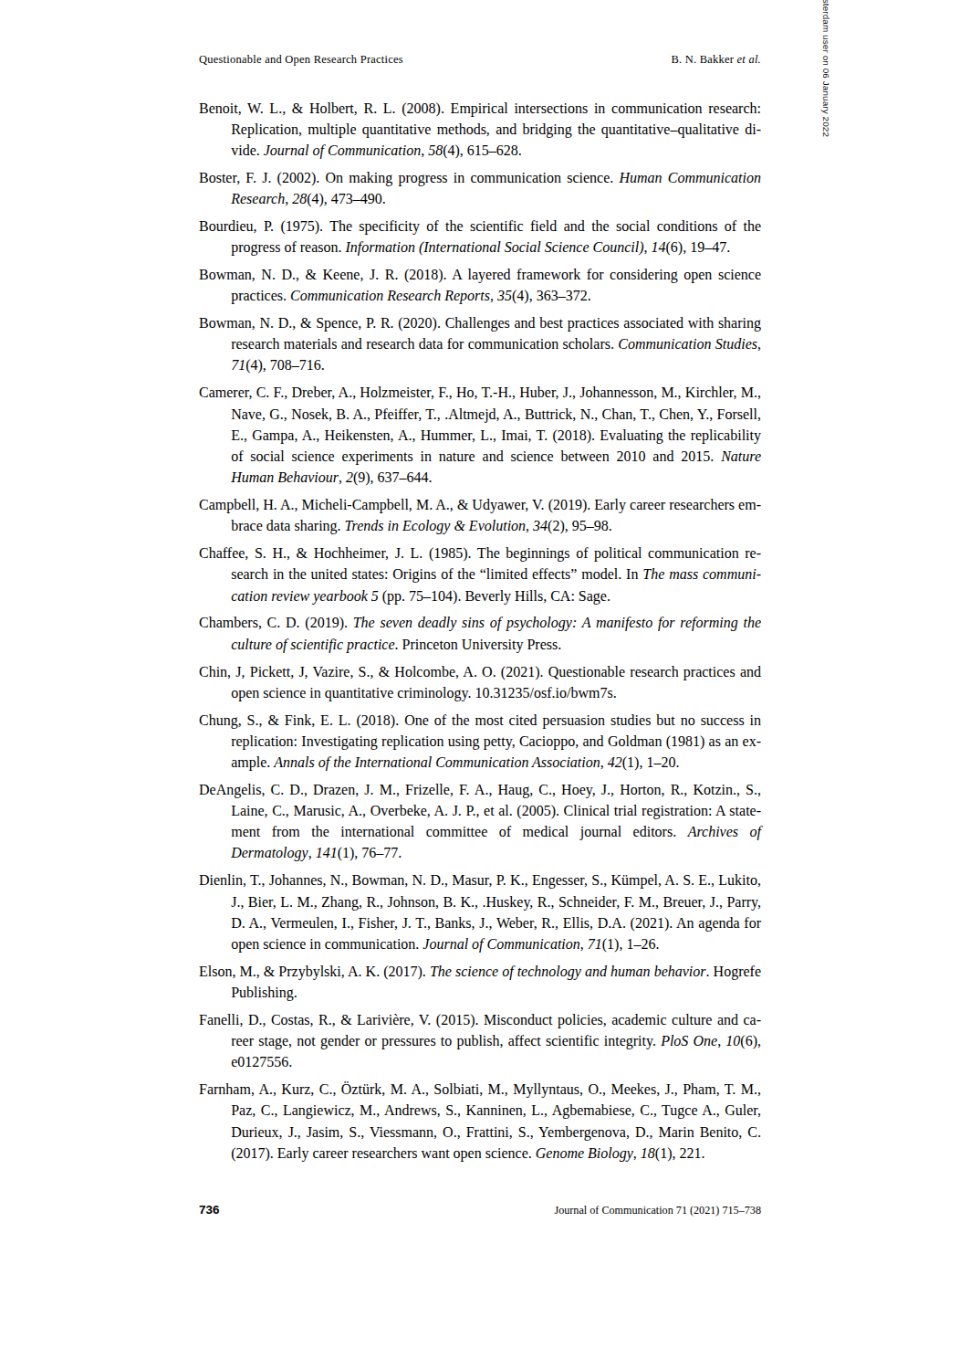Downloaded from https://academic.oup.com/joc/article/71/5/715/6420674 by Universiteit van Amsterdam user on 06 January 2022
Questionable and Open Research Practices
B. N. Bakker et al.
Benoit, W. L., & Holbert, R. L. (2008). Empirical intersections in communication research: Replication, multiple quantitative methods, and bridging the quantitative–qualitative divide. Journal of Communication, 58(4), 615–628.
Boster, F. J. (2002). On making progress in communication science. Human Communication Research, 28(4), 473–490.
Bourdieu, P. (1975). The specificity of the scientific field and the social conditions of the progress of reason. Information (International Social Science Council), 14(6), 19–47.
Bowman, N. D., & Keene, J. R. (2018). A layered framework for considering open science practices. Communication Research Reports, 35(4), 363–372.
Bowman, N. D., & Spence, P. R. (2020). Challenges and best practices associated with sharing research materials and research data for communication scholars. Communication Studies, 71(4), 708–716.
Camerer, C. F., Dreber, A., Holzmeister, F., Ho, T.-H., Huber, J., Johannesson, M., Kirchler, M., Nave, G., Nosek, B. A., Pfeiffer, T., .Altmejd, A., Buttrick, N., Chan, T., Chen, Y., Forsell, E., Gampa, A., Heikensten, A., Hummer, L., Imai, T. (2018). Evaluating the replicability of social science experiments in nature and science between 2010 and 2015. Nature Human Behaviour, 2(9), 637–644.
Campbell, H. A., Micheli-Campbell, M. A., & Udyawer, V. (2019). Early career researchers embrace data sharing. Trends in Ecology & Evolution, 34(2), 95–98.
Chaffee, S. H., & Hochheimer, J. L. (1985). The beginnings of political communication research in the united states: Origins of the “limited effects” model. In The mass communication review yearbook 5 (pp. 75–104). Beverly Hills, CA: Sage.
Chambers, C. D. (2019). The seven deadly sins of psychology: A manifesto for reforming the culture of scientific practice. Princeton University Press.
Chin, J, Pickett, J, Vazire, S., & Holcombe, A. O. (2021). Questionable research practices and open science in quantitative criminology. 10.31235/osf.io/bwm7s.
Chung, S., & Fink, E. L. (2018). One of the most cited persuasion studies but no success in replication: Investigating replication using petty, Cacioppo, and Goldman (1981) as an example. Annals of the International Communication Association, 42(1), 1–20.
DeAngelis, C. D., Drazen, J. M., Frizelle, F. A., Haug, C., Hoey, J., Horton, R., Kotzin., S., Laine, C., Marusic, A., Overbeke, A. J. P., et al. (2005). Clinical trial registration: A statement from the international committee of medical journal editors. Archives of Dermatology, 141(1), 76–77.
Dienlin, T., Johannes, N., Bowman, N. D., Masur, P. K., Engesser, S., Kümpel, A. S. E., Lukito, J., Bier, L. M., Zhang, R., Johnson, B. K., .Huskey, R., Schneider, F. M., Breuer, J., Parry, D. A., Vermeulen, I., Fisher, J. T., Banks, J., Weber, R., Ellis, D.A. (2021). An agenda for open science in communication. Journal of Communication, 71(1), 1–26.
Elson, M., & Przybylski, A. K. (2017). The science of technology and human behavior. Hogrefe Publishing.
Fanelli, D., Costas, R., & Larivière, V. (2015). Misconduct policies, academic culture and career stage, not gender or pressures to publish, affect scientific integrity. PloS One, 10(6), e0127556.
Farnham, A., Kurz, C., Öztürk, M. A., Solbiati, M., Myllyntaus, O., Meekes, J., Pham, T. M., Paz, C., Langiewicz, M., Andrews, S., Kanninen, L., Agbemabiese, C., Tugce A., Guler, Durieux, J., Jasim, S., Viessmann, O., Frattini, S., Yembergenova, D., Marin Benito, C. (2017). Early career researchers want open science. Genome Biology, 18(1), 221.
736
Journal of Communication 71 (2021) 715–738